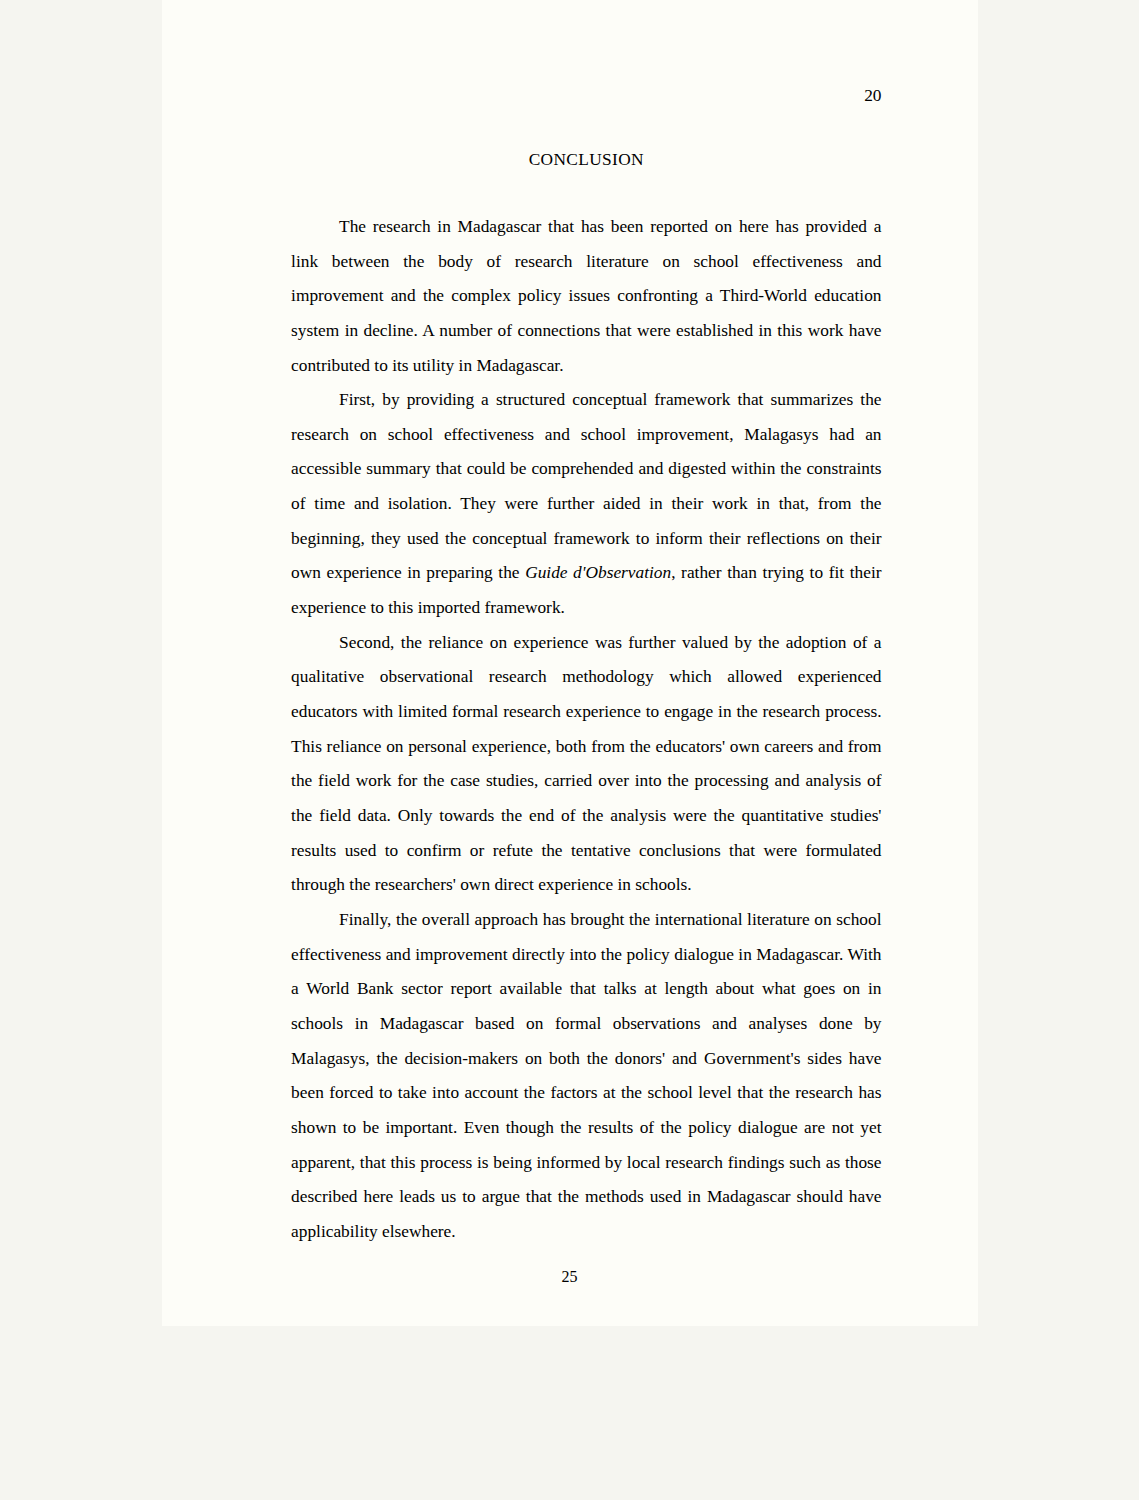20
CONCLUSION
The research in Madagascar that has been reported on here has provided a link between the body of research literature on school effectiveness and improvement and the complex policy issues confronting a Third-World education system in decline. A number of connections that were established in this work have contributed to its utility in Madagascar.
First, by providing a structured conceptual framework that summarizes the research on school effectiveness and school improvement, Malagasys had an accessible summary that could be comprehended and digested within the constraints of time and isolation. They were further aided in their work in that, from the beginning, they used the conceptual framework to inform their reflections on their own experience in preparing the Guide d'Observation, rather than trying to fit their experience to this imported framework.
Second, the reliance on experience was further valued by the adoption of a qualitative observational research methodology which allowed experienced educators with limited formal research experience to engage in the research process. This reliance on personal experience, both from the educators' own careers and from the field work for the case studies, carried over into the processing and analysis of the field data. Only towards the end of the analysis were the quantitative studies' results used to confirm or refute the tentative conclusions that were formulated through the researchers' own direct experience in schools.
Finally, the overall approach has brought the international literature on school effectiveness and improvement directly into the policy dialogue in Madagascar. With a World Bank sector report available that talks at length about what goes on in schools in Madagascar based on formal observations and analyses done by Malagasys, the decision-makers on both the donors' and Government's sides have been forced to take into account the factors at the school level that the research has shown to be important. Even though the results of the policy dialogue are not yet apparent, that this process is being informed by local research findings such as those described here leads us to argue that the methods used in Madagascar should have applicability elsewhere.
25